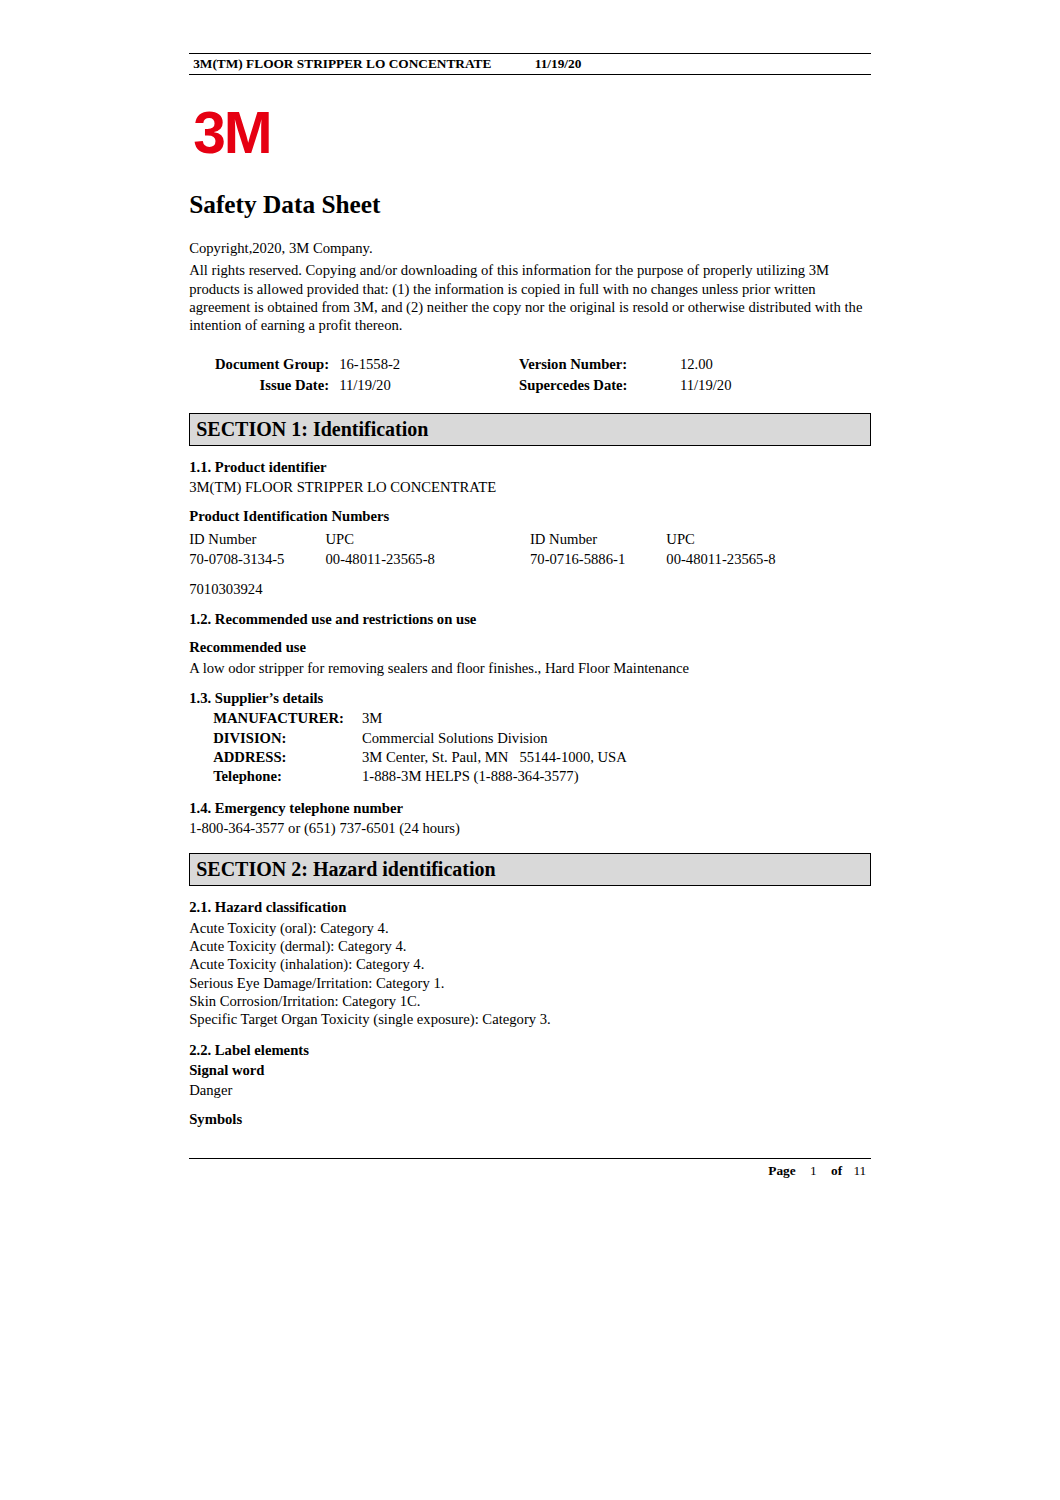3M(TM) FLOOR STRIPPER LO CONCENTRATE 11/19/20
3M
Safety Data Sheet
Copyright,2020, 3M Company.
All rights reserved. Copying and/or downloading of this information for the purpose of properly utilizing 3M products is allowed provided that: (1) the information is copied in full with no changes unless prior written agreement is obtained from 3M, and (2) neither the copy nor the original is resold or otherwise distributed with the intention of earning a profit thereon.
| Document Group: | 16-1558-2 | Version Number: | 12.00 |
| Issue Date: | 11/19/20 | Supercedes Date: | 11/19/20 |
SECTION 1: Identification
1.1. Product identifier
3M(TM) FLOOR STRIPPER LO CONCENTRATE
Product Identification Numbers
| ID Number | UPC | ID Number | UPC |
| 70-0708-3134-5 | 00-48011-23565-8 | 70-0716-5886-1 | 00-48011-23565-8 |
7010303924
1.2. Recommended use and restrictions on use
Recommended use
A low odor stripper for removing sealers and floor finishes., Hard Floor Maintenance
1.3. Supplier’s details
| MANUFACTURER: | 3M |
| DIVISION: | Commercial Solutions Division |
| ADDRESS: | 3M Center, St. Paul, MN 55144-1000, USA |
| Telephone: | 1-888-3M HELPS (1-888-364-3577) |
1.4. Emergency telephone number
1-800-364-3577 or (651) 737-6501 (24 hours)
SECTION 2: Hazard identification
2.1. Hazard classification
Acute Toxicity (oral): Category 4.
Acute Toxicity (dermal): Category 4.
Acute Toxicity (inhalation): Category 4.
Serious Eye Damage/Irritation: Category 1.
Skin Corrosion/Irritation: Category 1C.
Specific Target Organ Toxicity (single exposure): Category 3.
2.2. Label elements
Signal word
Danger
Symbols
Page 1 of 11